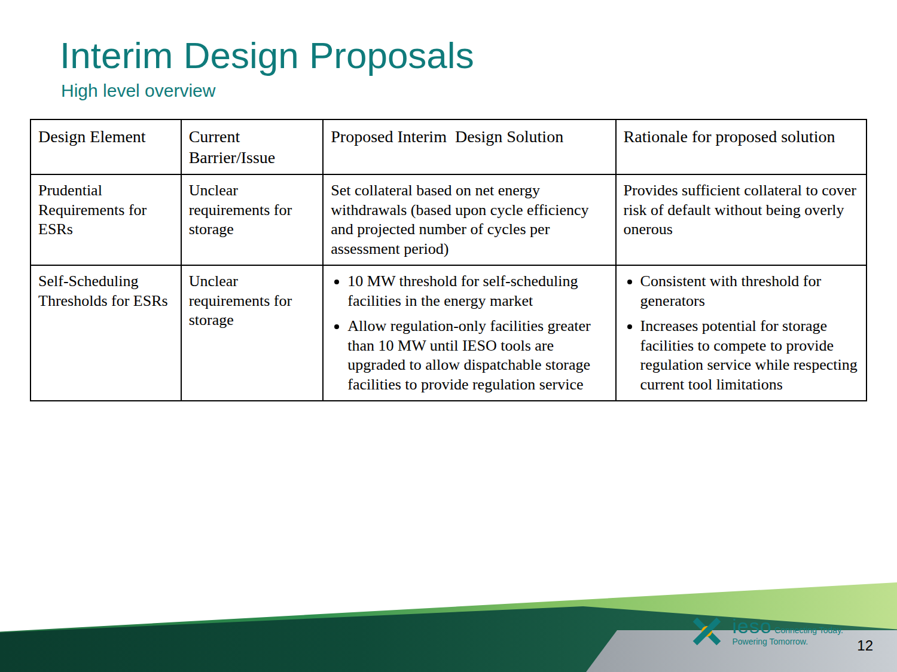Interim Design Proposals
High level overview
| Design Element | Current Barrier/Issue | Proposed Interim Design Solution | Rationale for proposed solution |
| --- | --- | --- | --- |
| Prudential Requirements for ESRs | Unclear requirements for storage | Set collateral based on net energy withdrawals (based upon cycle efficiency and projected number of cycles per assessment period) | Provides sufficient collateral to cover risk of default without being overly onerous |
| Self-Scheduling Thresholds for ESRs | Unclear requirements for storage | 10 MW threshold for self-scheduling facilities in the energy market Allow regulation-only facilities greater than 10 MW until IESO tools are upgraded to allow dispatchable storage facilities to provide regulation service | Consistent with threshold for generators Increases potential for storage facilities to compete to provide regulation service while respecting current tool limitations |
ieso Connecting Today.
Powering Tomorrow.
12